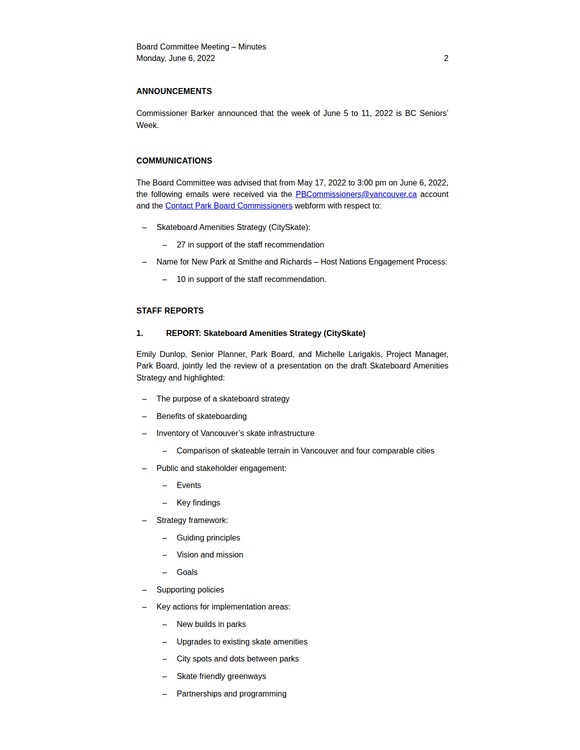Board Committee Meeting – Minutes
Monday, June 6, 2022
2
ANNOUNCEMENTS
Commissioner Barker announced that the week of June 5 to 11, 2022 is BC Seniors’ Week.
COMMUNICATIONS
The Board Committee was advised that from May 17, 2022 to 3:00 pm on June 6, 2022, the following emails were received via the PBCommissioners@vancouver.ca account and the Contact Park Board Commissioners webform with respect to:
Skateboard Amenities Strategy (CitySkate):
27 in support of the staff recommendation
Name for New Park at Smithe and Richards – Host Nations Engagement Process:
10 in support of the staff recommendation.
STAFF REPORTS
1. REPORT: Skateboard Amenities Strategy (CitySkate)
Emily Dunlop, Senior Planner, Park Board, and Michelle Larigakis, Project Manager, Park Board, jointly led the review of a presentation on the draft Skateboard Amenities Strategy and highlighted:
The purpose of a skateboard strategy
Benefits of skateboarding
Inventory of Vancouver’s skate infrastructure
Comparison of skateable terrain in Vancouver and four comparable cities
Public and stakeholder engagement:
Events
Key findings
Strategy framework:
Guiding principles
Vision and mission
Goals
Supporting policies
Key actions for implementation areas:
New builds in parks
Upgrades to existing skate amenities
City spots and dots between parks
Skate friendly greenways
Partnerships and programming